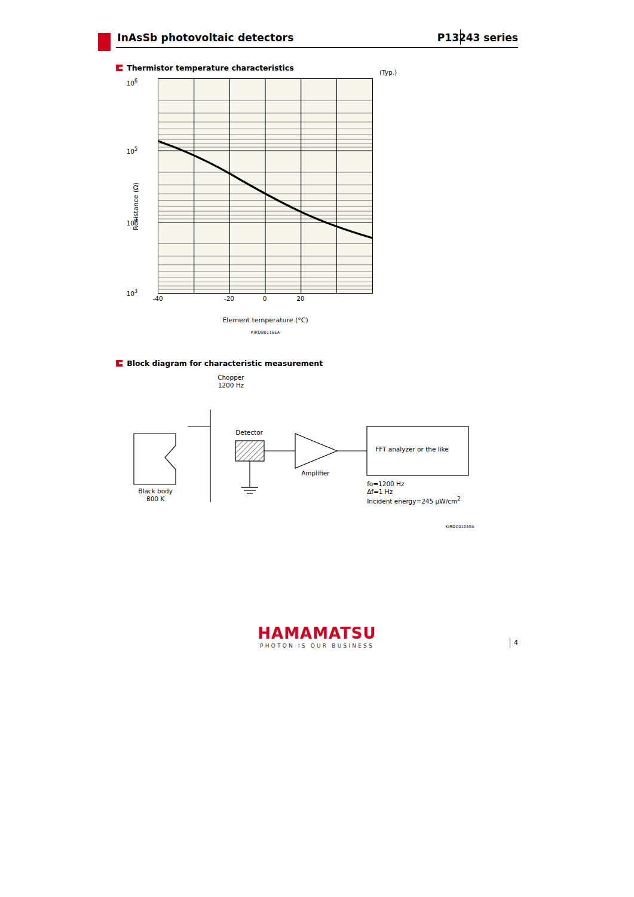InAsSb photovoltaic detectors
P13243 series
Thermistor temperature characteristics
(Typ.)
Resistance (Ω)
106
105
104
103
-40 -20 0 20
Element temperature (°C)
KIRDB0116EA
Block diagram for characteristic measurement
Chopper
1200 Hz
Detector
Amplifier
Black body
800 K
FFT analyzer or the like
fo=1200 Hz
Δf=1 Hz
Incident energy=245 µW/cm2
KIRDC0125EA
HAMAMATSU
PHOTON IS OUR BUSINESS
4